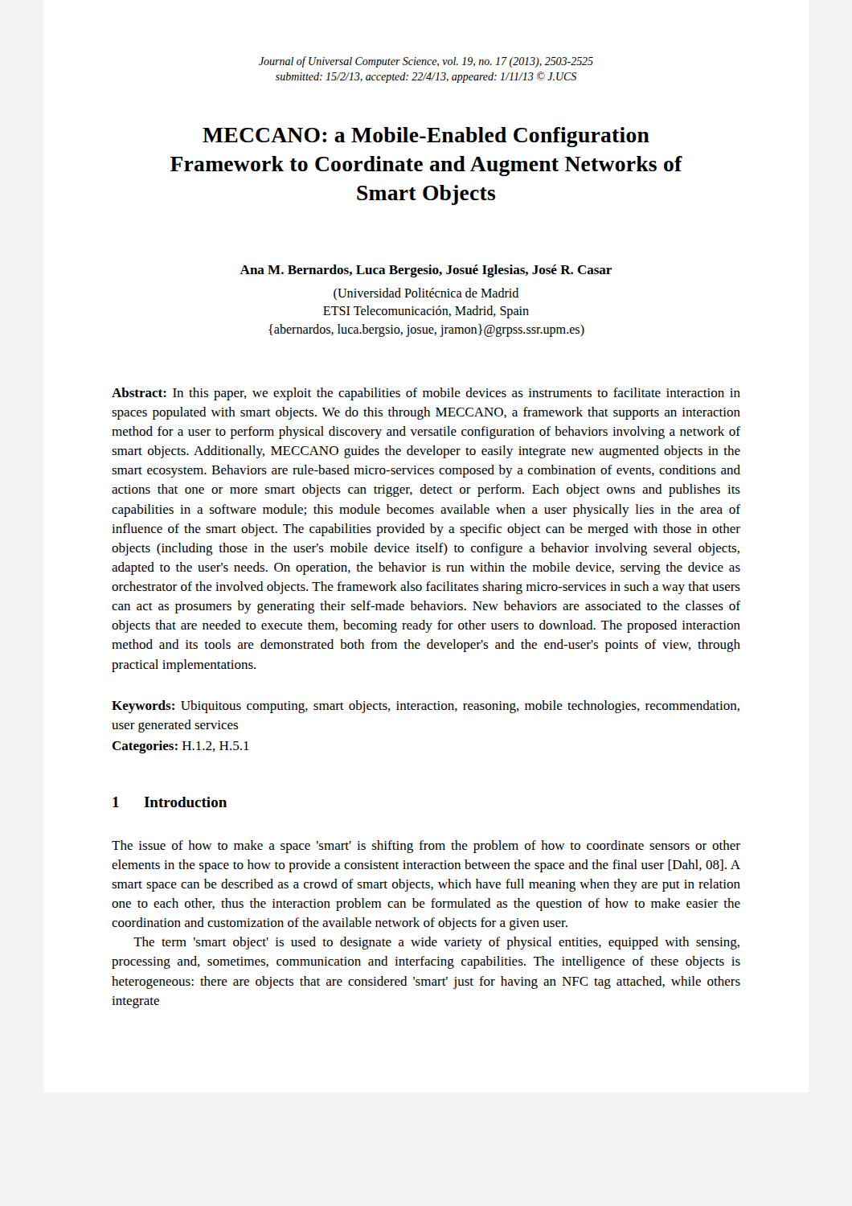Journal of Universal Computer Science, vol. 19, no. 17 (2013), 2503-2525
submitted: 15/2/13, accepted: 22/4/13, appeared: 1/11/13 © J.UCS
MECCANO: a Mobile-Enabled Configuration
Framework to Coordinate and Augment Networks of
Smart Objects
Ana M. Bernardos, Luca Bergesio, Josué Iglesias, José R. Casar
(Universidad Politécnica de Madrid
ETSI Telecomunicación, Madrid, Spain
{abernardos, luca.bergsio, josue, jramon}@grpss.ssr.upm.es)
Abstract: In this paper, we exploit the capabilities of mobile devices as instruments to facilitate interaction in spaces populated with smart objects. We do this through MECCANO, a framework that supports an interaction method for a user to perform physical discovery and versatile configuration of behaviors involving a network of smart objects. Additionally, MECCANO guides the developer to easily integrate new augmented objects in the smart ecosystem. Behaviors are rule-based micro-services composed by a combination of events, conditions and actions that one or more smart objects can trigger, detect or perform. Each object owns and publishes its capabilities in a software module; this module becomes available when a user physically lies in the area of influence of the smart object. The capabilities provided by a specific object can be merged with those in other objects (including those in the user's mobile device itself) to configure a behavior involving several objects, adapted to the user's needs. On operation, the behavior is run within the mobile device, serving the device as orchestrator of the involved objects. The framework also facilitates sharing micro-services in such a way that users can act as prosumers by generating their self-made behaviors. New behaviors are associated to the classes of objects that are needed to execute them, becoming ready for other users to download. The proposed interaction method and its tools are demonstrated both from the developer's and the end-user's points of view, through practical implementations.
Keywords: Ubiquitous computing, smart objects, interaction, reasoning, mobile technologies, recommendation, user generated services
Categories: H.1.2, H.5.1
1 Introduction
The issue of how to make a space 'smart' is shifting from the problem of how to coordinate sensors or other elements in the space to how to provide a consistent interaction between the space and the final user [Dahl, 08]. A smart space can be described as a crowd of smart objects, which have full meaning when they are put in relation one to each other, thus the interaction problem can be formulated as the question of how to make easier the coordination and customization of the available network of objects for a given user.
The term 'smart object' is used to designate a wide variety of physical entities, equipped with sensing, processing and, sometimes, communication and interfacing capabilities. The intelligence of these objects is heterogeneous: there are objects that are considered 'smart' just for having an NFC tag attached, while others integrate